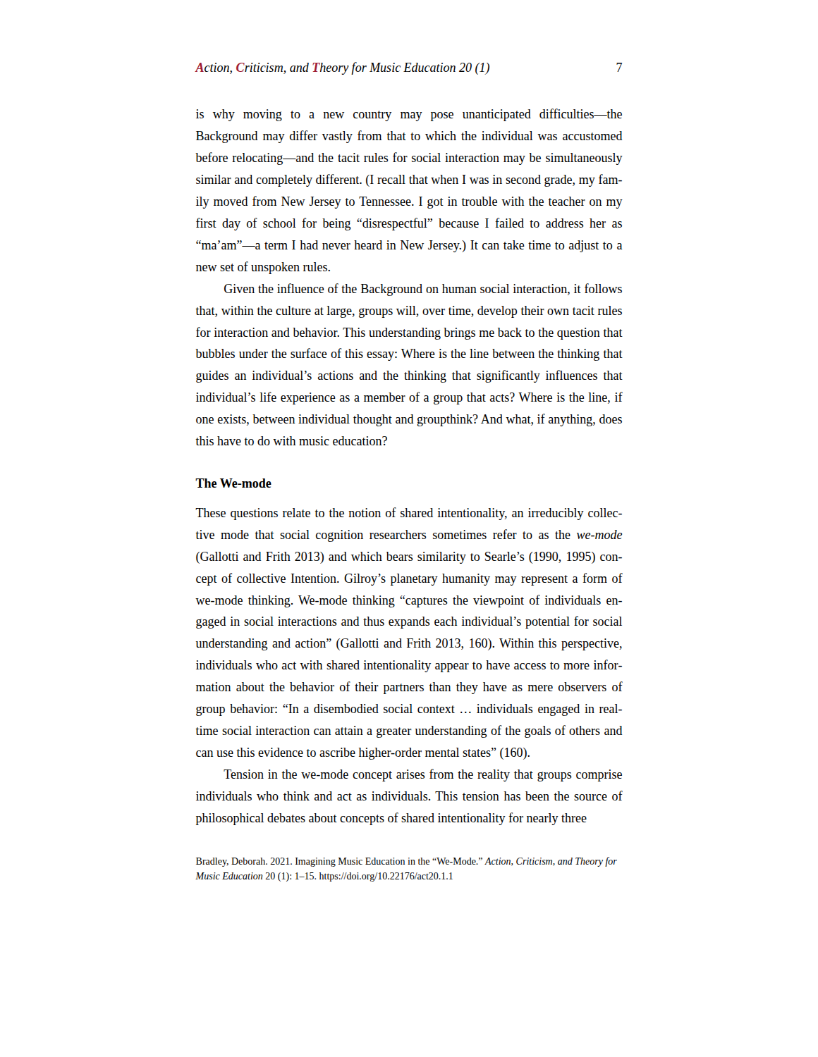Action, Criticism, and Theory for Music Education 20 (1) 7
is why moving to a new country may pose unanticipated difficulties—the Background may differ vastly from that to which the individual was accustomed before relocating—and the tacit rules for social interaction may be simultaneously similar and completely different. (I recall that when I was in second grade, my family moved from New Jersey to Tennessee. I got in trouble with the teacher on my first day of school for being “disrespectful” because I failed to address her as “ma’am”—a term I had never heard in New Jersey.) It can take time to adjust to a new set of unspoken rules.
Given the influence of the Background on human social interaction, it follows that, within the culture at large, groups will, over time, develop their own tacit rules for interaction and behavior. This understanding brings me back to the question that bubbles under the surface of this essay: Where is the line between the thinking that guides an individual’s actions and the thinking that significantly influences that individual’s life experience as a member of a group that acts? Where is the line, if one exists, between individual thought and groupthink? And what, if anything, does this have to do with music education?
The We-mode
These questions relate to the notion of shared intentionality, an irreducibly collective mode that social cognition researchers sometimes refer to as the we-mode (Gallotti and Frith 2013) and which bears similarity to Searle’s (1990, 1995) concept of collective Intention. Gilroy’s planetary humanity may represent a form of we-mode thinking. We-mode thinking “captures the viewpoint of individuals engaged in social interactions and thus expands each individual’s potential for social understanding and action” (Gallotti and Frith 2013, 160). Within this perspective, individuals who act with shared intentionality appear to have access to more information about the behavior of their partners than they have as mere observers of group behavior: “In a disembodied social context … individuals engaged in real-time social interaction can attain a greater understanding of the goals of others and can use this evidence to ascribe higher-order mental states” (160).
Tension in the we-mode concept arises from the reality that groups comprise individuals who think and act as individuals. This tension has been the source of philosophical debates about concepts of shared intentionality for nearly three
Bradley, Deborah. 2021. Imagining Music Education in the “We-Mode.” Action, Criticism, and Theory for Music Education 20 (1): 1–15. https://doi.org/10.22176/act20.1.1